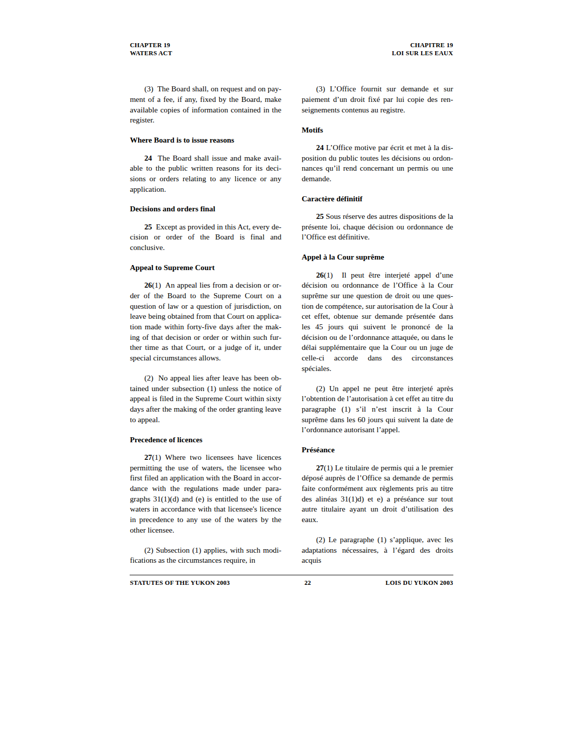CHAPTER 19
WATERS ACT
CHAPITRE 19
LOI SUR LES EAUX
(3) The Board shall, on request and on payment of a fee, if any, fixed by the Board, make available copies of information contained in the register.
Where Board is to issue reasons
24 The Board shall issue and make available to the public written reasons for its decisions or orders relating to any licence or any application.
Decisions and orders final
25 Except as provided in this Act, every decision or order of the Board is final and conclusive.
Appeal to Supreme Court
26(1) An appeal lies from a decision or order of the Board to the Supreme Court on a question of law or a question of jurisdiction, on leave being obtained from that Court on application made within forty-five days after the making of that decision or order or within such further time as that Court, or a judge of it, under special circumstances allows.
(2) No appeal lies after leave has been obtained under subsection (1) unless the notice of appeal is filed in the Supreme Court within sixty days after the making of the order granting leave to appeal.
Precedence of licences
27(1) Where two licensees have licences permitting the use of waters, the licensee who first filed an application with the Board in accordance with the regulations made under paragraphs 31(1)(d) and (e) is entitled to the use of waters in accordance with that licensee's licence in precedence to any use of the waters by the other licensee.
(2) Subsection (1) applies, with such modifications as the circumstances require, in
(3) L’Office fournit sur demande et sur paiement d’un droit fixé par lui copie des renseignements contenus au registre.
Motifs
24 L’Office motive par écrit et met à la disposition du public toutes les décisions ou ordonnances qu’il rend concernant un permis ou une demande.
Caractère définitif
25 Sous réserve des autres dispositions de la présente loi, chaque décision ou ordonnance de l’Office est définitive.
Appel à la Cour suprême
26(1) Il peut être interjeté appel d’une décision ou ordonnance de l’Office à la Cour suprême sur une question de droit ou une question de compétence, sur autorisation de la Cour à cet effet, obtenue sur demande présentée dans les 45 jours qui suivent le prononcé de la décision ou de l’ordonnance attaquée, ou dans le délai supplémentaire que la Cour ou un juge de celle-ci accorde dans des circonstances spéciales.
(2) Un appel ne peut être interjeté après l’obtention de l’autorisation à cet effet au titre du paragraphe (1) s’il n’est inscrit à la Cour suprême dans les 60 jours qui suivent la date de l’ordonnance autorisant l’appel.
Préséance
27(1) Le titulaire de permis qui a le premier déposé auprès de l’Office sa demande de permis faite conformément aux règlements pris au titre des alinéas 31(1)d) et e) a préséance sur tout autre titulaire ayant un droit d’utilisation des eaux.
(2) Le paragraphe (1) s’applique, avec les adaptations nécessaires, à l’égard des droits acquis
STATUTES OF THE YUKON 2003
22
LOIS DU YUKON 2003